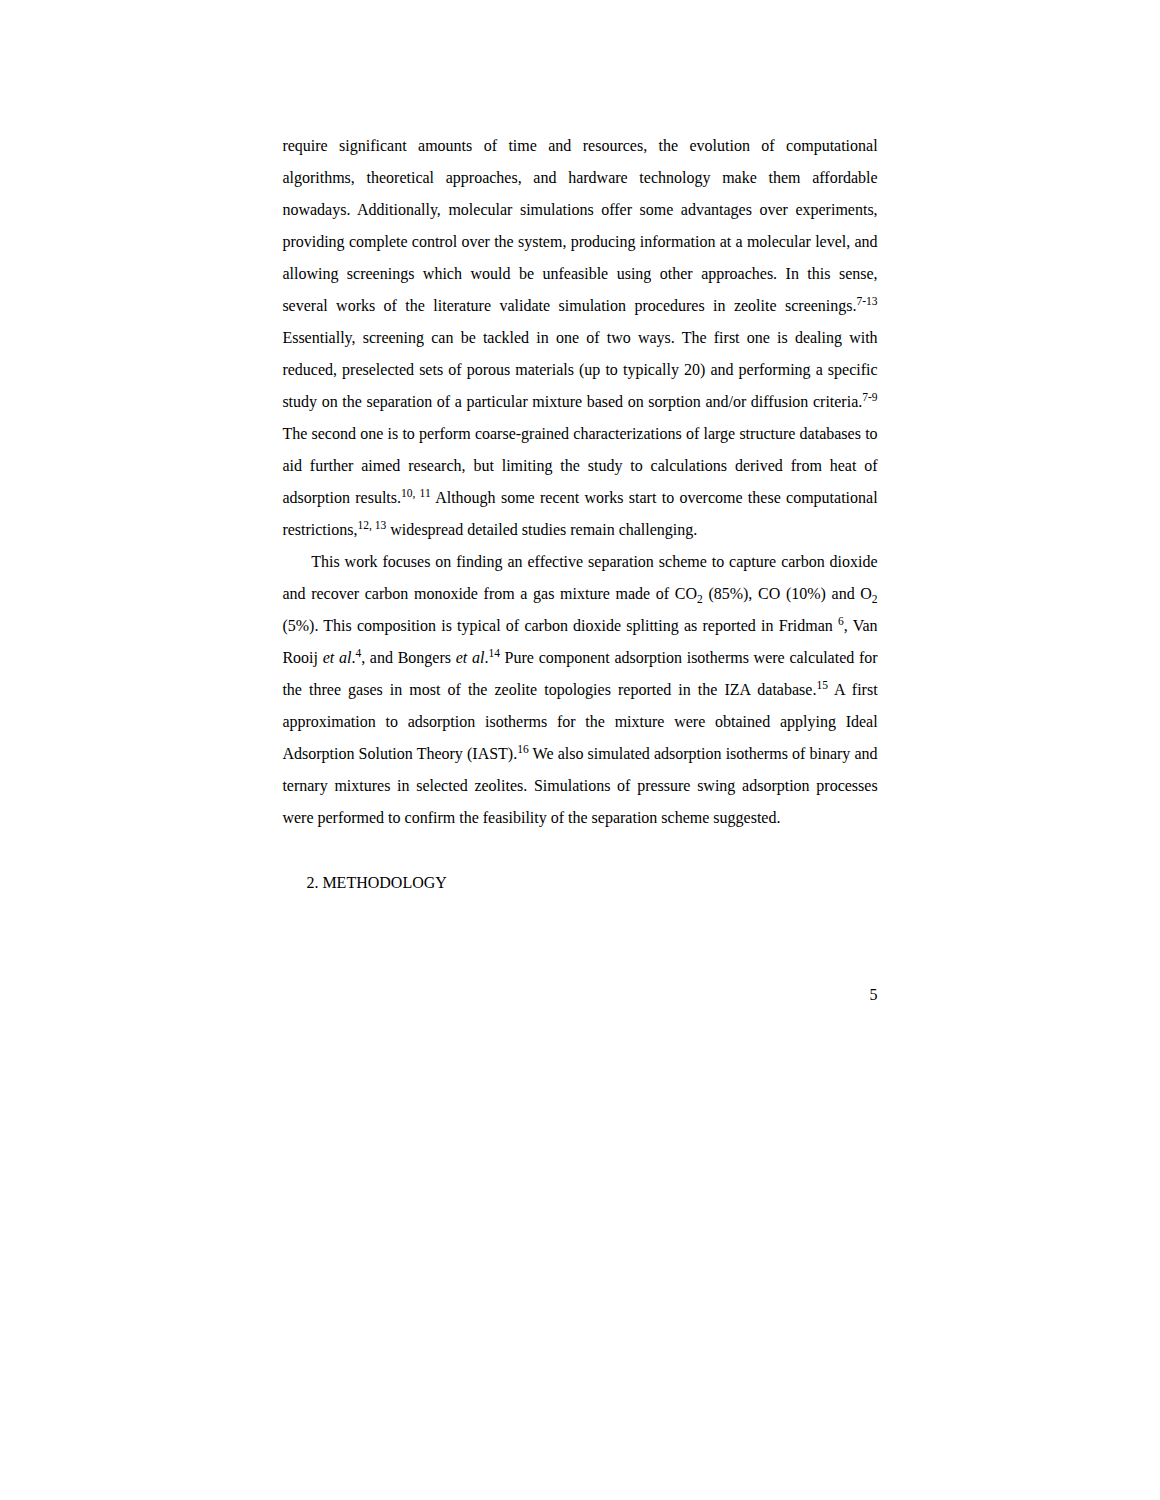require significant amounts of time and resources, the evolution of computational algorithms, theoretical approaches, and hardware technology make them affordable nowadays. Additionally, molecular simulations offer some advantages over experiments, providing complete control over the system, producing information at a molecular level, and allowing screenings which would be unfeasible using other approaches. In this sense, several works of the literature validate simulation procedures in zeolite screenings.7-13 Essentially, screening can be tackled in one of two ways. The first one is dealing with reduced, preselected sets of porous materials (up to typically 20) and performing a specific study on the separation of a particular mixture based on sorption and/or diffusion criteria.7-9 The second one is to perform coarse-grained characterizations of large structure databases to aid further aimed research, but limiting the study to calculations derived from heat of adsorption results.10, 11 Although some recent works start to overcome these computational restrictions,12, 13 widespread detailed studies remain challenging.
This work focuses on finding an effective separation scheme to capture carbon dioxide and recover carbon monoxide from a gas mixture made of CO2 (85%), CO (10%) and O2 (5%). This composition is typical of carbon dioxide splitting as reported in Fridman 6, Van Rooij et al.4, and Bongers et al.14 Pure component adsorption isotherms were calculated for the three gases in most of the zeolite topologies reported in the IZA database.15 A first approximation to adsorption isotherms for the mixture were obtained applying Ideal Adsorption Solution Theory (IAST).16 We also simulated adsorption isotherms of binary and ternary mixtures in selected zeolites. Simulations of pressure swing adsorption processes were performed to confirm the feasibility of the separation scheme suggested.
2. METHODOLOGY
5